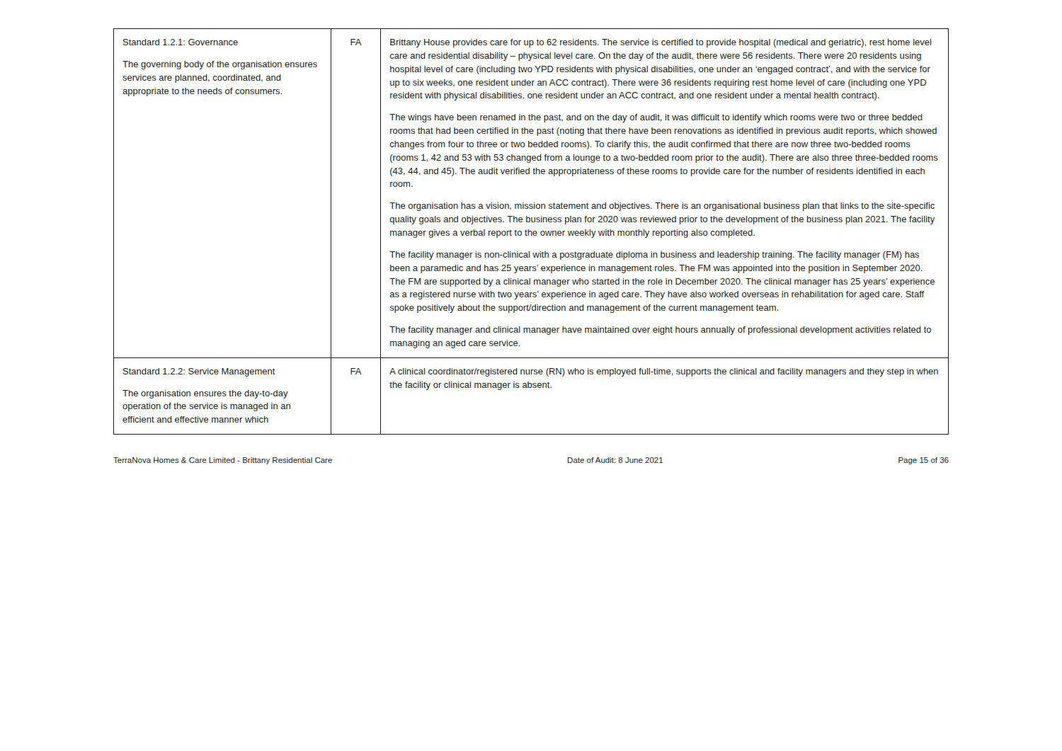| Standard 1.2.1: Governance The governing body of the organisation ensures services are planned, coordinated, and appropriate to the needs of consumers. | FA | Brittany House provides care for up to 62 residents. The service is certified to provide hospital (medical and geriatric), rest home level care and residential disability – physical level care. On the day of the audit, there were 56 residents. There were 20 residents using hospital level of care (including two YPD residents with physical disabilities, one under an ‘engaged contract’, and with the service for up to six weeks, one resident under an ACC contract). There were 36 residents requiring rest home level of care (including one YPD resident with physical disabilities, one resident under an ACC contract, and one resident under a mental health contract). The wings have been renamed in the past, and on the day of audit, it was difficult to identify which rooms were two or three bedded rooms that had been certified in the past (noting that there have been renovations as identified in previous audit reports, which showed changes from four to three or two bedded rooms). To clarify this, the audit confirmed that there are now three two-bedded rooms (rooms 1, 42 and 53 with 53 changed from a lounge to a two-bedded room prior to the audit). There are also three three-bedded rooms (43, 44, and 45). The audit verified the appropriateness of these rooms to provide care for the number of residents identified in each room. The organisation has a vision, mission statement and objectives. There is an organisational business plan that links to the site-specific quality goals and objectives. The business plan for 2020 was reviewed prior to the development of the business plan 2021. The facility manager gives a verbal report to the owner weekly with monthly reporting also completed. The facility manager is non-clinical with a postgraduate diploma in business and leadership training. The facility manager (FM) has been a paramedic and has 25 years’ experience in management roles. The FM was appointed into the position in September 2020. The FM are supported by a clinical manager who started in the role in December 2020. The clinical manager has 25 years’ experience as a registered nurse with two years’ experience in aged care. They have also worked overseas in rehabilitation for aged care. Staff spoke positively about the support/direction and management of the current management team. The facility manager and clinical manager have maintained over eight hours annually of professional development activities related to managing an aged care service. |
| Standard 1.2.2: Service Management The organisation ensures the day-to-day operation of the service is managed in an efficient and effective manner which | FA | A clinical coordinator/registered nurse (RN) who is employed full-time, supports the clinical and facility managers and they step in when the facility or clinical manager is absent. |
TerraNova Homes & Care Limited - Brittany Residential Care Date of Audit: 8 June 2021 Page 15 of 36